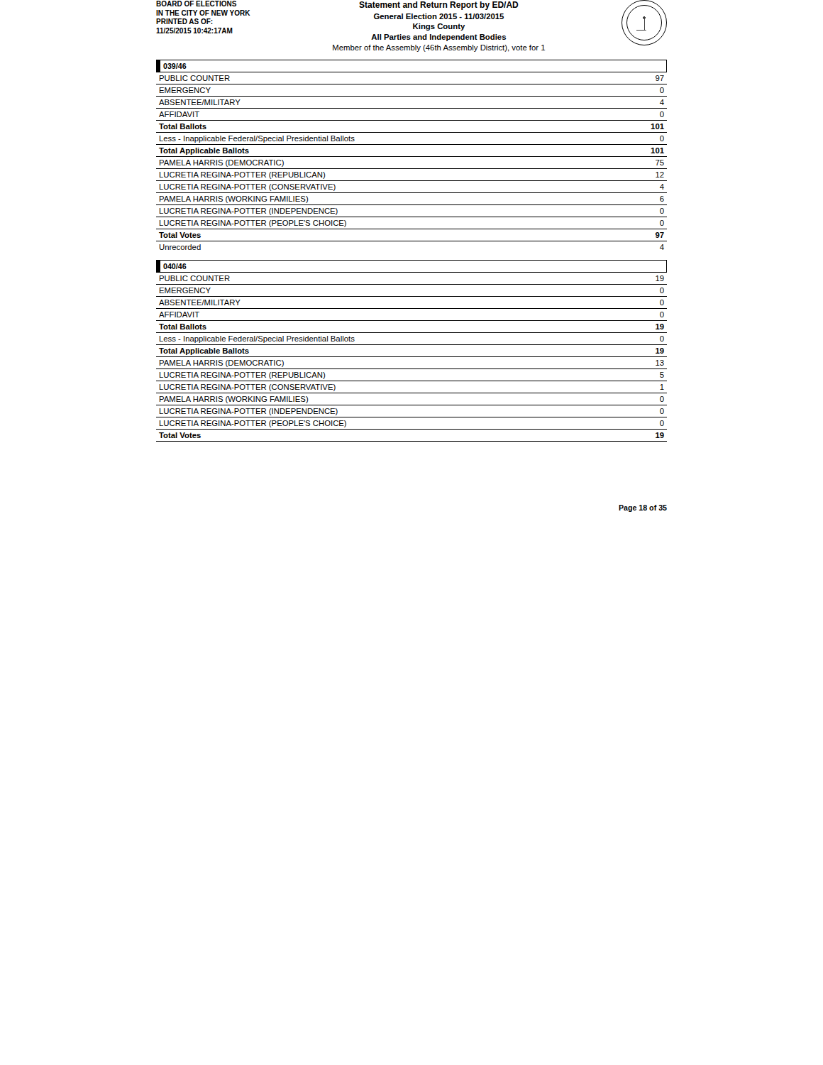BOARD OF ELECTIONS
IN THE CITY OF NEW YORK
PRINTED AS OF:
11/25/2015 10:42:17AM
Statement and Return Report by ED/AD
General Election 2015 - 11/03/2015
Kings County
All Parties and Independent Bodies
Member of the Assembly (46th Assembly District), vote for 1
039/46
| PUBLIC COUNTER | 97 |
| EMERGENCY | 0 |
| ABSENTEE/MILITARY | 4 |
| AFFIDAVIT | 0 |
| Total Ballots | 101 |
| Less - Inapplicable Federal/Special Presidential Ballots | 0 |
| Total Applicable Ballots | 101 |
| PAMELA HARRIS (DEMOCRATIC) | 75 |
| LUCRETIA REGINA-POTTER (REPUBLICAN) | 12 |
| LUCRETIA REGINA-POTTER (CONSERVATIVE) | 4 |
| PAMELA HARRIS (WORKING FAMILIES) | 6 |
| LUCRETIA REGINA-POTTER (INDEPENDENCE) | 0 |
| LUCRETIA REGINA-POTTER (PEOPLE'S CHOICE) | 0 |
| Total Votes | 97 |
| Unrecorded | 4 |
040/46
| PUBLIC COUNTER | 19 |
| EMERGENCY | 0 |
| ABSENTEE/MILITARY | 0 |
| AFFIDAVIT | 0 |
| Total Ballots | 19 |
| Less - Inapplicable Federal/Special Presidential Ballots | 0 |
| Total Applicable Ballots | 19 |
| PAMELA HARRIS (DEMOCRATIC) | 13 |
| LUCRETIA REGINA-POTTER (REPUBLICAN) | 5 |
| LUCRETIA REGINA-POTTER (CONSERVATIVE) | 1 |
| PAMELA HARRIS (WORKING FAMILIES) | 0 |
| LUCRETIA REGINA-POTTER (INDEPENDENCE) | 0 |
| LUCRETIA REGINA-POTTER (PEOPLE'S CHOICE) | 0 |
| Total Votes | 19 |
Page 18 of 35